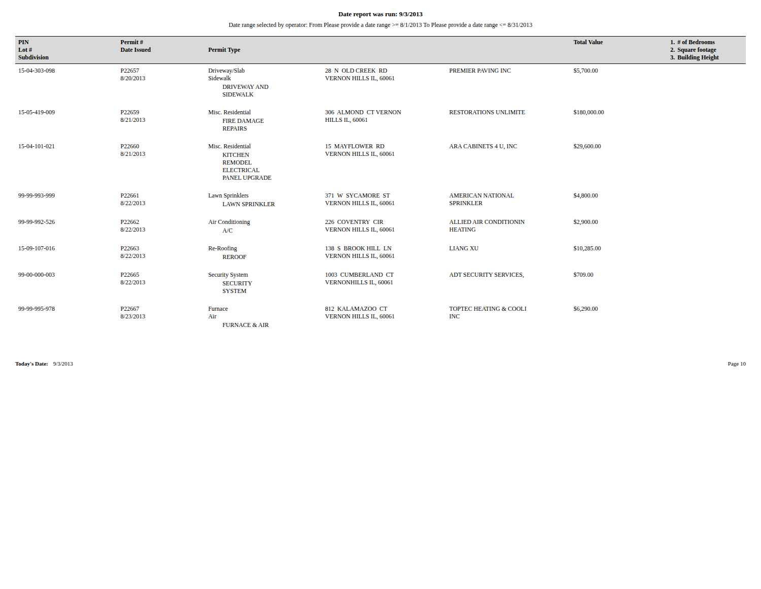Date report was run: 9/3/2013
Date range selected by operator: From Please provide a date range >= 8/1/2013 To Please provide a date range <= 8/31/2013
| PIN Lot # Subdivision | Permit # Date Issued | Permit Type | | | Total Value | 1. # of Bedrooms 2. Square footage 3. Building Height |
| --- | --- | --- | --- | --- | --- | --- |
| 15-04-303-098 | P22657 8/20/2013 | Driveway/Slab Sidewalk DRIVEWAY AND SIDEWALK | 28 N OLD CREEK RD VERNON HILLS IL, 60061 | PREMIER PAVING INC | $5,700.00 | |
| 15-05-419-009 | P22659 8/21/2013 | Misc. Residential FIRE DAMAGE REPAIRS | 306 ALMOND CT VERNON HILLS IL, 60061 | RESTORATIONS UNLIMITE | $180,000.00 | |
| 15-04-101-021 | P22660 8/21/2013 | Misc. Residential KITCHEN REMODEL ELECTRICAL PANEL UPGRADE | 15 MAYFLOWER RD VERNON HILLS IL, 60061 | ARA CABINETS 4 U, INC | $29,600.00 | |
| 99-99-993-999 | P22661 8/22/2013 | Lawn Sprinklers LAWN SPRINKLER | 371 W SYCAMORE ST VERNON HILLS IL, 60061 | AMERICAN NATIONAL SPRINKLER | $4,800.00 | |
| 99-99-992-526 | P22662 8/22/2013 | Air Conditioning A/C | 226 COVENTRY CIR VERNON HILLS IL, 60061 | ALLIED AIR CONDITIONIN HEATING | $2,900.00 | |
| 15-09-107-016 | P22663 8/22/2013 | Re-Roofing REROOF | 138 S BROOK HILL LN VERNON HILLS IL, 60061 | LIANG XU | $10,285.00 | |
| 99-00-000-003 | P22665 8/22/2013 | Security System SECURITY SYSTEM | 1003 CUMBERLAND CT VERNONHILLS IL, 60061 | ADT SECURITY SERVICES, | $709.00 | |
| 99-99-995-978 | P22667 8/23/2013 | Furnace Air FURNACE & AIR | 812 KALAMAZOO CT VERNON HILLS IL, 60061 | TOPTEC HEATING & COOLI INC | $6,290.00 | |
Today's Date:9/3/2013
Page 10